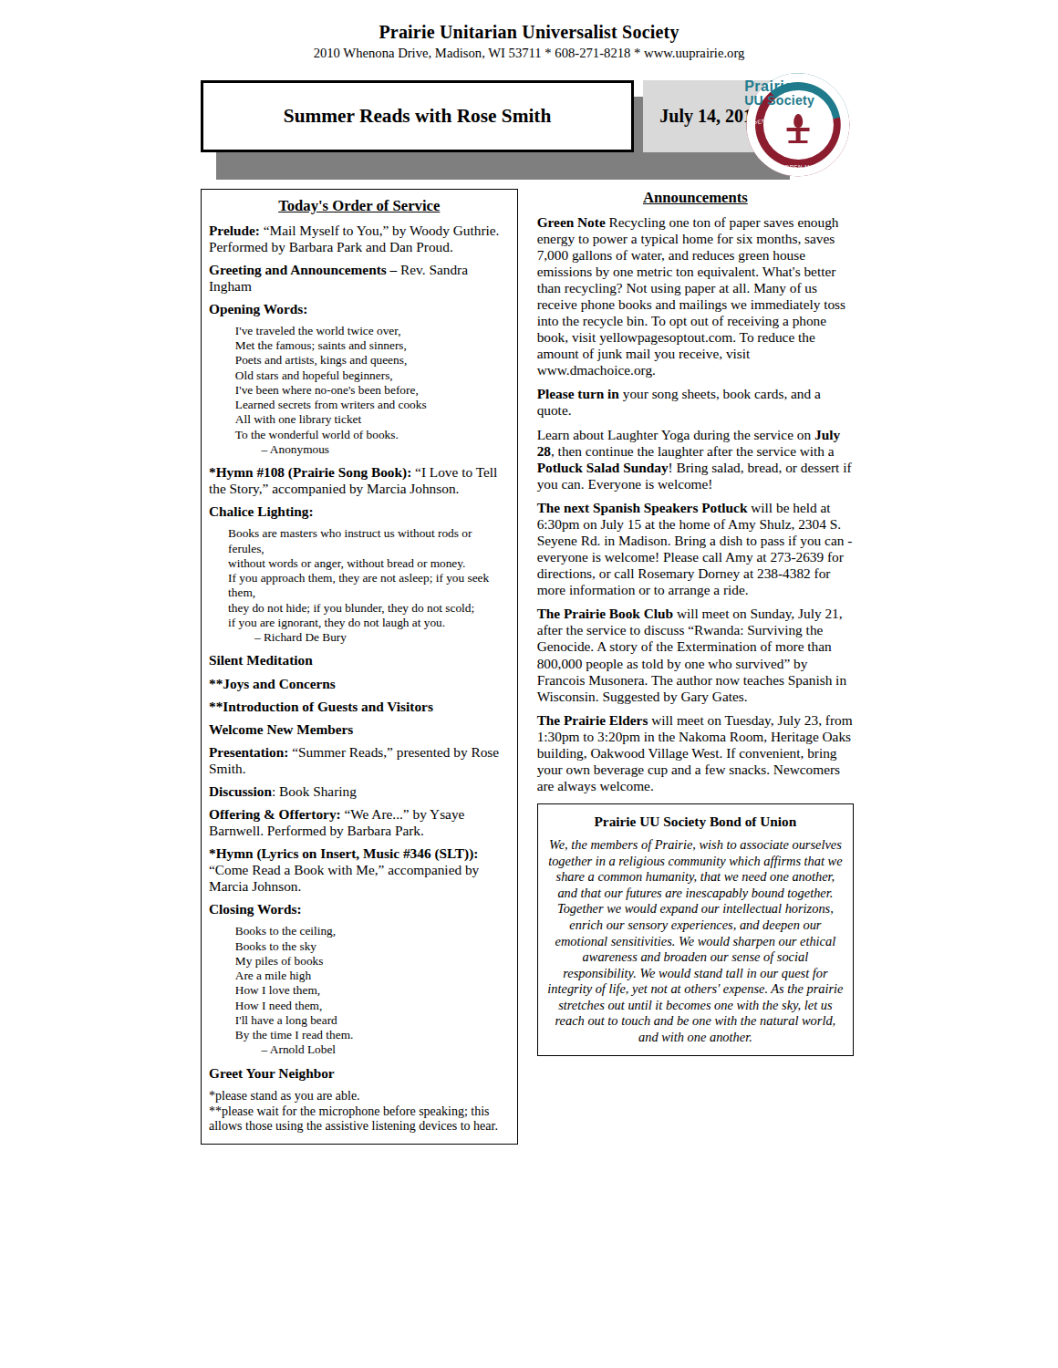Prairie Unitarian Universalist Society
2010 Whenona Drive, Madison, WI 53711 * 608-271-8218 * www.uuprairie.org
Summer Reads with Rose Smith
July 14, 2013
OPEN Hearts
OPEN Minds
Prairie
UU Society
Today's Order of Service
Prelude: “Mail Myself to You,” by Woody Guthrie. Performed by Barbara Park and Dan Proud.
Greeting and Announcements – Rev. Sandra Ingham
Opening Words:
I've traveled the world twice over,
Met the famous; saints and sinners,
Poets and artists, kings and queens,
Old stars and hopeful beginners,
I've been where no-one's been before,
Learned secrets from writers and cooks
All with one library ticket
To the wonderful world of books.
– Anonymous
*Hymn #108 (Prairie Song Book): “I Love to Tell the Story,” accompanied by Marcia Johnson.
Chalice Lighting:
Books are masters who instruct us without rods or ferules,
without words or anger, without bread or money.
If you approach them, they are not asleep; if you seek them,
they do not hide; if you blunder, they do not scold;
if you are ignorant, they do not laugh at you.
– Richard De Bury
Silent Meditation
**Joys and Concerns
**Introduction of Guests and Visitors
Welcome New Members
Presentation: “Summer Reads,” presented by Rose Smith.
Discussion: Book Sharing
Offering & Offertory: “We Are...” by Ysaye Barnwell. Performed by Barbara Park.
*Hymn (Lyrics on Insert, Music #346 (SLT)): “Come Read a Book with Me,” accompanied by Marcia Johnson.
Closing Words:
Books to the ceiling,
Books to the sky
My piles of books
Are a mile high
How I love them,
How I need them,
I'll have a long beard
By the time I read them.
– Arnold Lobel
Greet Your Neighbor
*please stand as you are able.
**please wait for the microphone before speaking; this allows those using the assistive listening devices to hear.
Announcements
Green Note Recycling one ton of paper saves enough energy to power a typical home for six months, saves 7,000 gallons of water, and reduces green house emissions by one metric ton equivalent. What's better than recycling? Not using paper at all. Many of us receive phone books and mailings we immediately toss into the recycle bin. To opt out of receiving a phone book, visit yellowpagesoptout.com. To reduce the amount of junk mail you receive, visit www.dmachoice.org.
Please turn in your song sheets, book cards, and a quote.
Learn about Laughter Yoga during the service on July 28, then continue the laughter after the service with a Potluck Salad Sunday! Bring salad, bread, or dessert if you can. Everyone is welcome!
The next Spanish Speakers Potluck will be held at 6:30pm on July 15 at the home of Amy Shulz, 2304 S. Seyene Rd. in Madison. Bring a dish to pass if you can - everyone is welcome! Please call Amy at 273-2639 for directions, or call Rosemary Dorney at 238-4382 for more information or to arrange a ride.
The Prairie Book Club will meet on Sunday, July 21, after the service to discuss “Rwanda: Surviving the Genocide. A story of the Extermination of more than 800,000 people as told by one who survived” by Francois Musonera. The author now teaches Spanish in Wisconsin. Suggested by Gary Gates.
The Prairie Elders will meet on Tuesday, July 23, from 1:30pm to 3:20pm in the Nakoma Room, Heritage Oaks building, Oakwood Village West. If convenient, bring your own beverage cup and a few snacks. Newcomers are always welcome.
Prairie UU Society Bond of Union
We, the members of Prairie, wish to associate ourselves together in a religious community which affirms that we share a common humanity, that we need one another, and that our futures are inescapably bound together. Together we would expand our intellectual horizons, enrich our sensory experiences, and deepen our emotional sensitivities. We would sharpen our ethical awareness and broaden our sense of social responsibility. We would stand tall in our quest for integrity of life, yet not at others' expense. As the prairie stretches out until it becomes one with the sky, let us reach out to touch and be one with the natural world, and with one another.